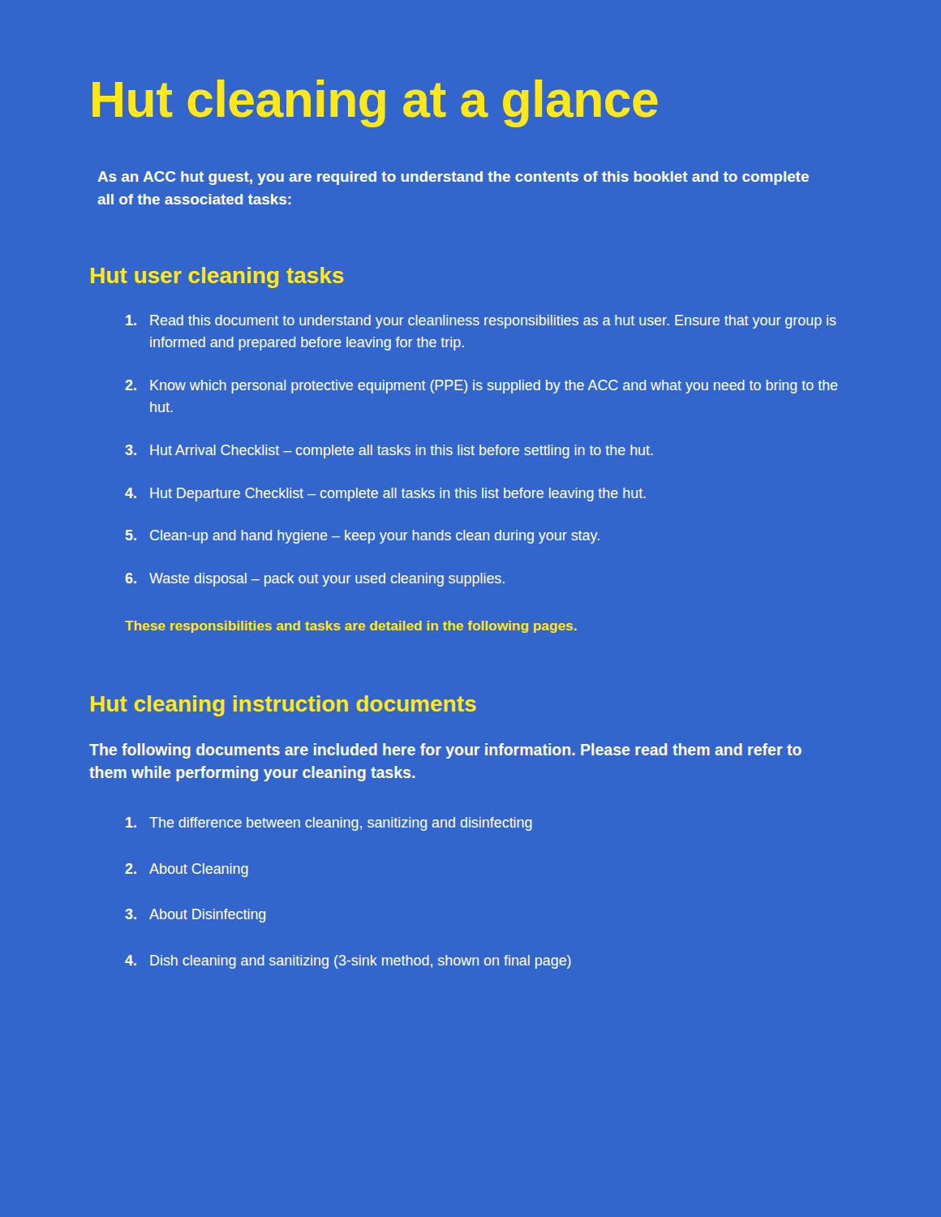Hut cleaning at a glance
As an ACC hut guest, you are required to understand the contents of this booklet and to complete all of the associated tasks:
Hut user cleaning tasks
Read this document to understand your cleanliness responsibilities as a hut user. Ensure that your group is informed and prepared before leaving for the trip.
Know which personal protective equipment (PPE) is supplied by the ACC and what you need to bring to the hut.
Hut Arrival Checklist – complete all tasks in this list before settling in to the hut.
Hut Departure Checklist – complete all tasks in this list before leaving the hut.
Clean-up and hand hygiene – keep your hands clean during your stay.
Waste disposal – pack out your used cleaning supplies.
These responsibilities and tasks are detailed in the following pages.
Hut cleaning instruction documents
The following documents are included here for your information. Please read them and refer to them while performing your cleaning tasks.
The difference between cleaning, sanitizing and disinfecting
About Cleaning
About Disinfecting
Dish cleaning and sanitizing (3-sink method, shown on final page)